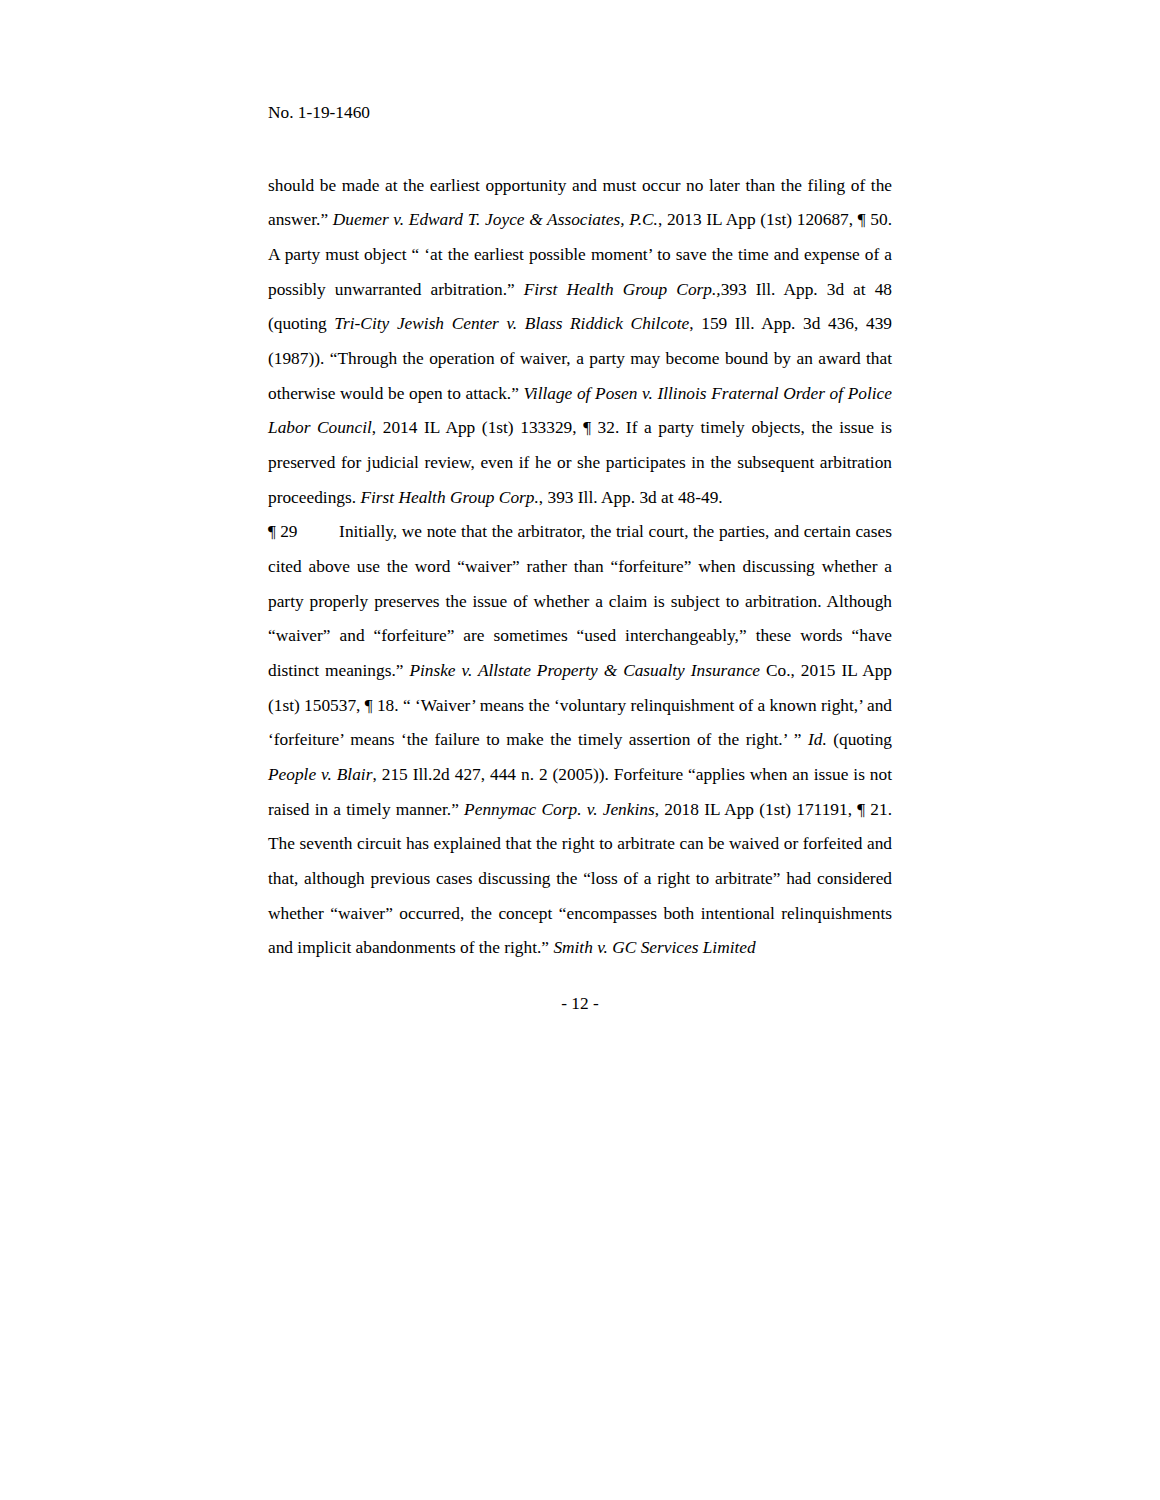No. 1-19-1460
should be made at the earliest opportunity and must occur no later than the filing of the answer.” Duemer v. Edward T. Joyce & Associates, P.C., 2013 IL App (1st) 120687, ¶ 50. A party must object “ ‘at the earliest possible moment’ to save the time and expense of a possibly unwarranted arbitration.” First Health Group Corp., 393 Ill. App. 3d at 48 (quoting Tri-City Jewish Center v. Blass Riddick Chilcote, 159 Ill. App. 3d 436, 439 (1987)). “Through the operation of waiver, a party may become bound by an award that otherwise would be open to attack.” Village of Posen v. Illinois Fraternal Order of Police Labor Council, 2014 IL App (1st) 133329, ¶ 32. If a party timely objects, the issue is preserved for judicial review, even if he or she participates in the subsequent arbitration proceedings. First Health Group Corp., 393 Ill. App. 3d at 48-49.
¶ 29 Initially, we note that the arbitrator, the trial court, the parties, and certain cases cited above use the word “waiver” rather than “forfeiture” when discussing whether a party properly preserves the issue of whether a claim is subject to arbitration. Although “waiver” and “forfeiture” are sometimes “used interchangeably,” these words “have distinct meanings.” Pinske v. Allstate Property & Casualty Insurance Co., 2015 IL App (1st) 150537, ¶ 18. “ ‘Waiver’ means the ‘voluntary relinquishment of a known right,’ and ‘forfeiture’ means ‘the failure to make the timely assertion of the right.’ ” Id. (quoting People v. Blair, 215 Ill.2d 427, 444 n. 2 (2005)). Forfeiture “applies when an issue is not raised in a timely manner.” Pennymac Corp. v. Jenkins, 2018 IL App (1st) 171191, ¶ 21. The seventh circuit has explained that the right to arbitrate can be waived or forfeited and that, although previous cases discussing the “loss of a right to arbitrate” had considered whether “waiver” occurred, the concept “encompasses both intentional relinquishments and implicit abandonments of the right.” Smith v. GC Services Limited
- 12 -